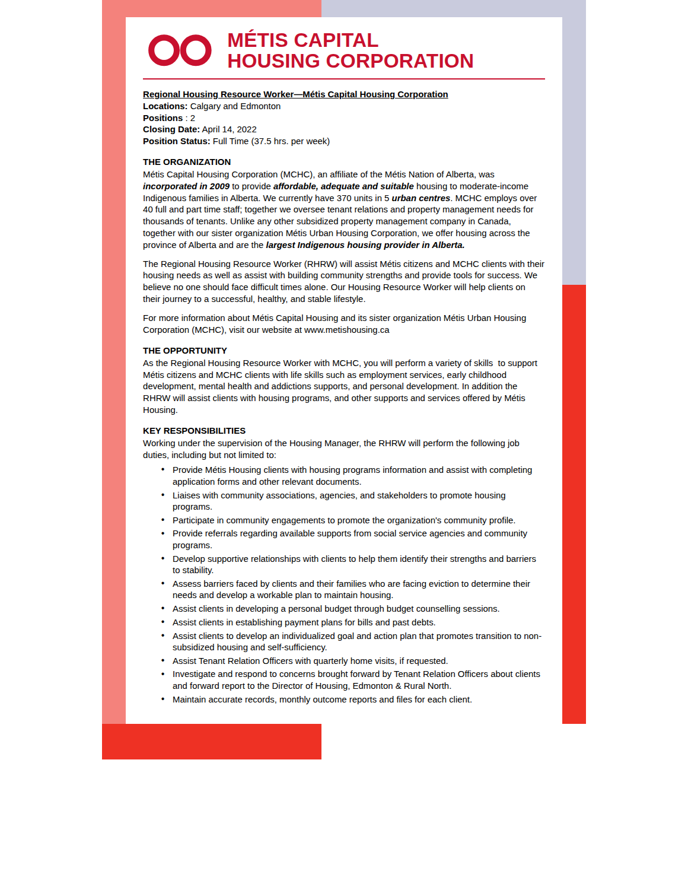MÉTIS CAPITAL
HOUSING CORPORATION
Regional Housing Resource Worker—Métis Capital Housing Corporation
Locations: Calgary and Edmonton
Positions : 2
Closing Date: April 14, 2022
Position Status: Full Time (37.5 hrs. per week)
THE ORGANIZATION
Métis Capital Housing Corporation (MCHC), an affiliate of the Métis Nation of Alberta, was incorporated in 2009 to provide affordable, adequate and suitable housing to moderate-income Indigenous families in Alberta. We currently have 370 units in 5 urban centres. MCHC employs over 40 full and part time staff; together we oversee tenant relations and property management needs for thousands of tenants. Unlike any other subsidized property management company in Canada, together with our sister organization Métis Urban Housing Corporation, we offer housing across the province of Alberta and are the largest Indigenous housing provider in Alberta.
The Regional Housing Resource Worker (RHRW) will assist Métis citizens and MCHC clients with their housing needs as well as assist with building community strengths and provide tools for success. We believe no one should face difficult times alone. Our Housing Resource Worker will help clients on their journey to a successful, healthy, and stable lifestyle.
For more information about Métis Capital Housing and its sister organization Métis Urban Housing Corporation (MCHC), visit our website at www.metishousing.ca
THE OPPORTUNITY
As the Regional Housing Resource Worker with MCHC, you will perform a variety of skills to support Métis citizens and MCHC clients with life skills such as employment services, early childhood development, mental health and addictions supports, and personal development. In addition the RHRW will assist clients with housing programs, and other supports and services offered by Métis Housing.
KEY RESPONSIBILITIES
Working under the supervision of the Housing Manager, the RHRW will perform the following job duties, including but not limited to:
Provide Métis Housing clients with housing programs information and assist with completing application forms and other relevant documents.
Liaises with community associations, agencies, and stakeholders to promote housing programs.
Participate in community engagements to promote the organization's community profile.
Provide referrals regarding available supports from social service agencies and community programs.
Develop supportive relationships with clients to help them identify their strengths and barriers to stability.
Assess barriers faced by clients and their families who are facing eviction to determine their needs and develop a workable plan to maintain housing.
Assist clients in developing a personal budget through budget counselling sessions.
Assist clients in establishing payment plans for bills and past debts.
Assist clients to develop an individualized goal and action plan that promotes transition to non-subsidized housing and self-sufficiency.
Assist Tenant Relation Officers with quarterly home visits, if requested.
Investigate and respond to concerns brought forward by Tenant Relation Officers about clients and forward report to the Director of Housing, Edmonton & Rural North.
Maintain accurate records, monthly outcome reports and files for each client.